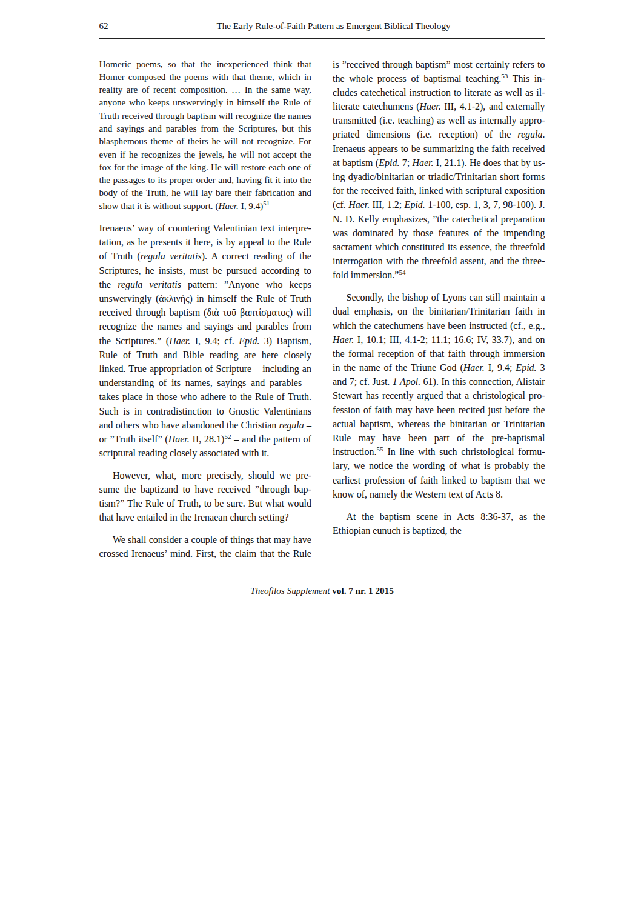62 The Early Rule-of-Faith Pattern as Emergent Biblical Theology
Homeric poems, so that the inexperienced think that Homer composed the poems with that theme, which in reality are of recent composition. … In the same way, anyone who keeps unswervingly in himself the Rule of Truth received through baptism will recognize the names and sayings and parables from the Scriptures, but this blasphemous theme of theirs he will not recognize. For even if he recognizes the jewels, he will not accept the fox for the image of the king. He will restore each one of the passages to its proper order and, having fit it into the body of the Truth, he will lay bare their fabrication and show that it is without support. (Haer. I, 9.4)51
Irenaeus’ way of countering Valentinian text interpretation, as he presents it here, is by appeal to the Rule of Truth (regula veritatis). A correct reading of the Scriptures, he insists, must be pursued according to the regula veritatis pattern: ”Anyone who keeps unswervingly (ἀκλινής) in himself the Rule of Truth received through baptism (διὰ τοῦ βαπτίσματος) will recognize the names and sayings and parables from the Scriptures.” (Haer. I, 9.4; cf. Epid. 3) Baptism, Rule of Truth and Bible reading are here closely linked. True appropriation of Scripture – including an understanding of its names, sayings and parables – takes place in those who adhere to the Rule of Truth. Such is in contradistinction to Gnostic Valentinians and others who have abandoned the Christian regula – or ”Truth itself” (Haer. II, 28.1)52 – and the pattern of scriptural reading closely associated with it.
However, what, more precisely, should we presume the baptizand to have received ”through baptism?” The Rule of Truth, to be sure. But what would that have entailed in the Irenaean church setting?
We shall consider a couple of things that may have crossed Irenaeus’ mind. First, the claim that the Rule is ”received through baptism” most certainly refers to the whole process of baptismal teaching.53 This includes catechetical instruction to literate as well as illiterate catechumens (Haer. III, 4.1-2), and externally transmitted (i.e. teaching) as well as internally appropriated dimensions (i.e. reception) of the regula. Irenaeus appears to be summarizing the faith received at baptism (Epid. 7; Haer. I, 21.1). He does that by using dyadic/binitarian or triadic/Trinitarian short forms for the received faith, linked with scriptural exposition (cf. Haer. III, 1.2; Epid. 1-100, esp. 1, 3, 7, 98-100). J. N. D. Kelly emphasizes, ”the catechetical preparation was dominated by those features of the impending sacrament which constituted its essence, the threefold interrogation with the threefold assent, and the threefold immersion.”54
Secondly, the bishop of Lyons can still maintain a dual emphasis, on the binitarian/Trinitarian faith in which the catechumens have been instructed (cf., e.g., Haer. I, 10.1; III, 4.1-2; 11.1; 16.6; IV, 33.7), and on the formal reception of that faith through immersion in the name of the Triune God (Haer. I, 9.4; Epid. 3 and 7; cf. Just. 1 Apol. 61). In this connection, Alistair Stewart has recently argued that a christological profession of faith may have been recited just before the actual baptism, whereas the binitarian or Trinitarian Rule may have been part of the pre-baptismal instruction.55 In line with such christological formulary, we notice the wording of what is probably the earliest profession of faith linked to baptism that we know of, namely the Western text of Acts 8.
At the baptism scene in Acts 8:36-37, as the Ethiopian eunuch is baptized, the
Theofilos Supplement vol. 7 nr. 1 2015